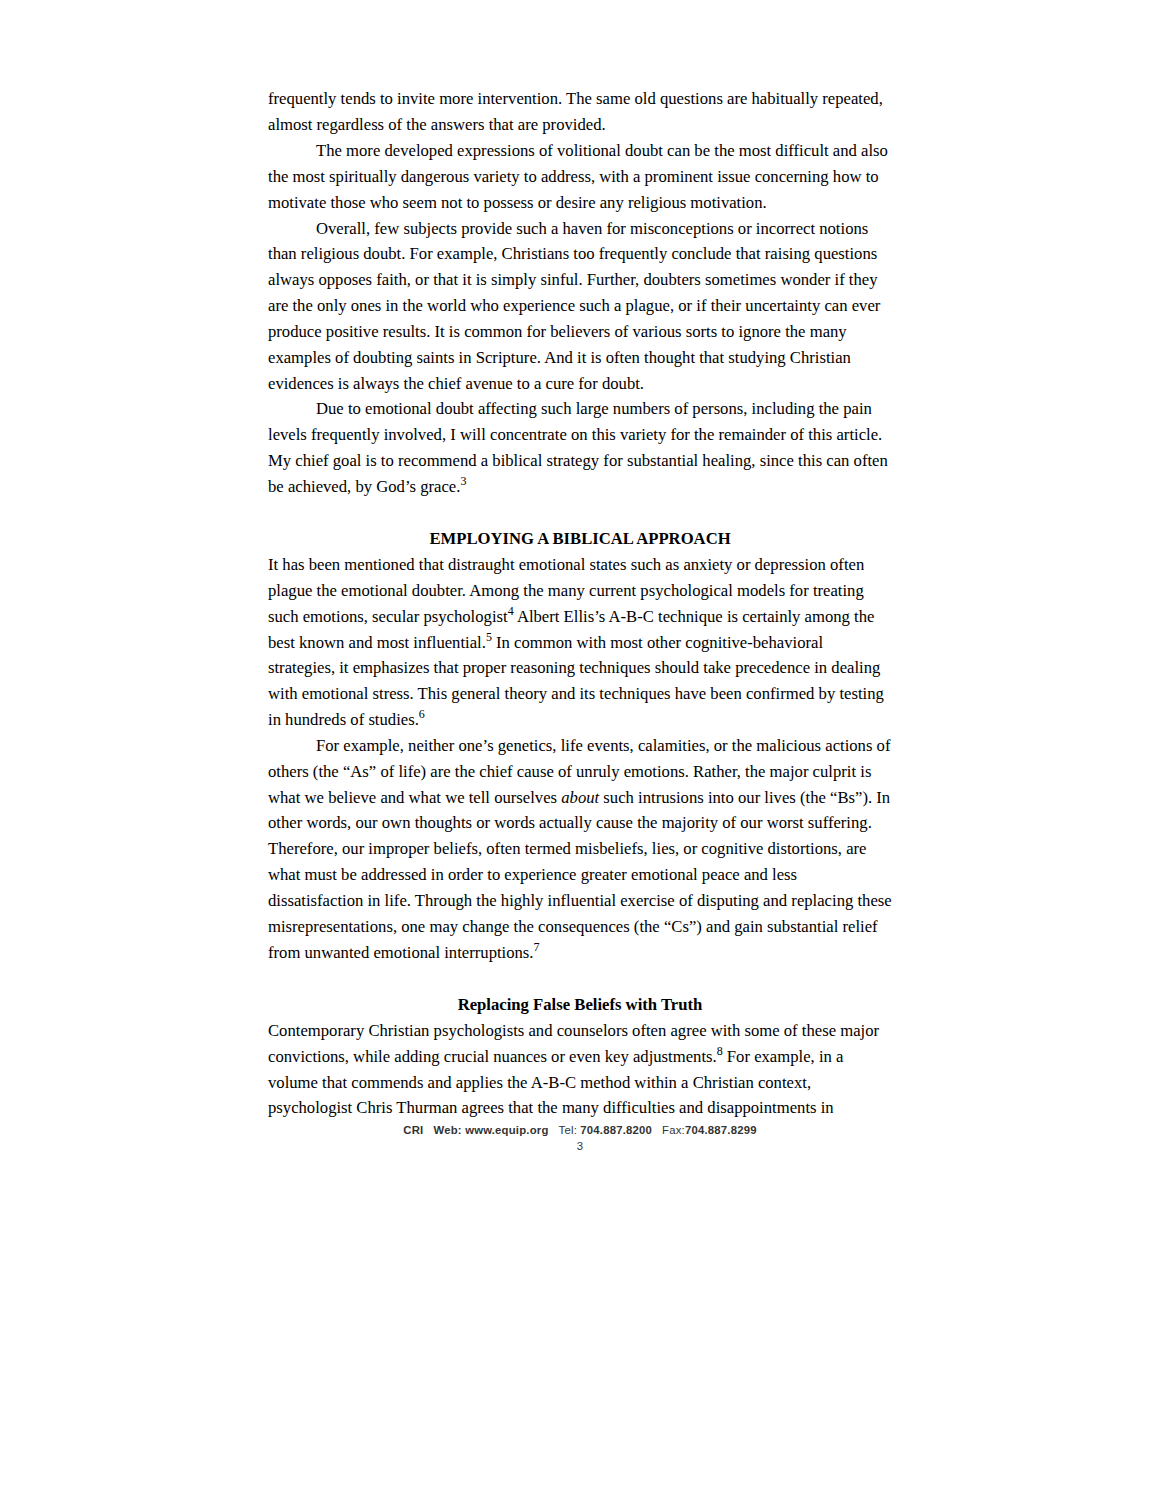frequently tends to invite more intervention. The same old questions are habitually repeated, almost regardless of the answers that are provided.
The more developed expressions of volitional doubt can be the most difficult and also the most spiritually dangerous variety to address, with a prominent issue concerning how to motivate those who seem not to possess or desire any religious motivation.
Overall, few subjects provide such a haven for misconceptions or incorrect notions than religious doubt. For example, Christians too frequently conclude that raising questions always opposes faith, or that it is simply sinful. Further, doubters sometimes wonder if they are the only ones in the world who experience such a plague, or if their uncertainty can ever produce positive results. It is common for believers of various sorts to ignore the many examples of doubting saints in Scripture. And it is often thought that studying Christian evidences is always the chief avenue to a cure for doubt.
Due to emotional doubt affecting such large numbers of persons, including the pain levels frequently involved, I will concentrate on this variety for the remainder of this article. My chief goal is to recommend a biblical strategy for substantial healing, since this can often be achieved, by God’s grace.3
EMPLOYING A BIBLICAL APPROACH
It has been mentioned that distraught emotional states such as anxiety or depression often plague the emotional doubter. Among the many current psychological models for treating such emotions, secular psychologist4 Albert Ellis’s A-B-C technique is certainly among the best known and most influential.5 In common with most other cognitive-behavioral strategies, it emphasizes that proper reasoning techniques should take precedence in dealing with emotional stress. This general theory and its techniques have been confirmed by testing in hundreds of studies.6
For example, neither one’s genetics, life events, calamities, or the malicious actions of others (the “As” of life) are the chief cause of unruly emotions. Rather, the major culprit is what we believe and what we tell ourselves about such intrusions into our lives (the “Bs”). In other words, our own thoughts or words actually cause the majority of our worst suffering. Therefore, our improper beliefs, often termed misbeliefs, lies, or cognitive distortions, are what must be addressed in order to experience greater emotional peace and less dissatisfaction in life. Through the highly influential exercise of disputing and replacing these misrepresentations, one may change the consequences (the “Cs”) and gain substantial relief from unwanted emotional interruptions.7
Replacing False Beliefs with Truth
Contemporary Christian psychologists and counselors often agree with some of these major convictions, while adding crucial nuances or even key adjustments.8 For example, in a volume that commends and applies the A-B-C method within a Christian context, psychologist Chris Thurman agrees that the many difficulties and disappointments in
CRI Web: www.equip.org Tel: 704.887.8200 Fax:704.887.8299
3